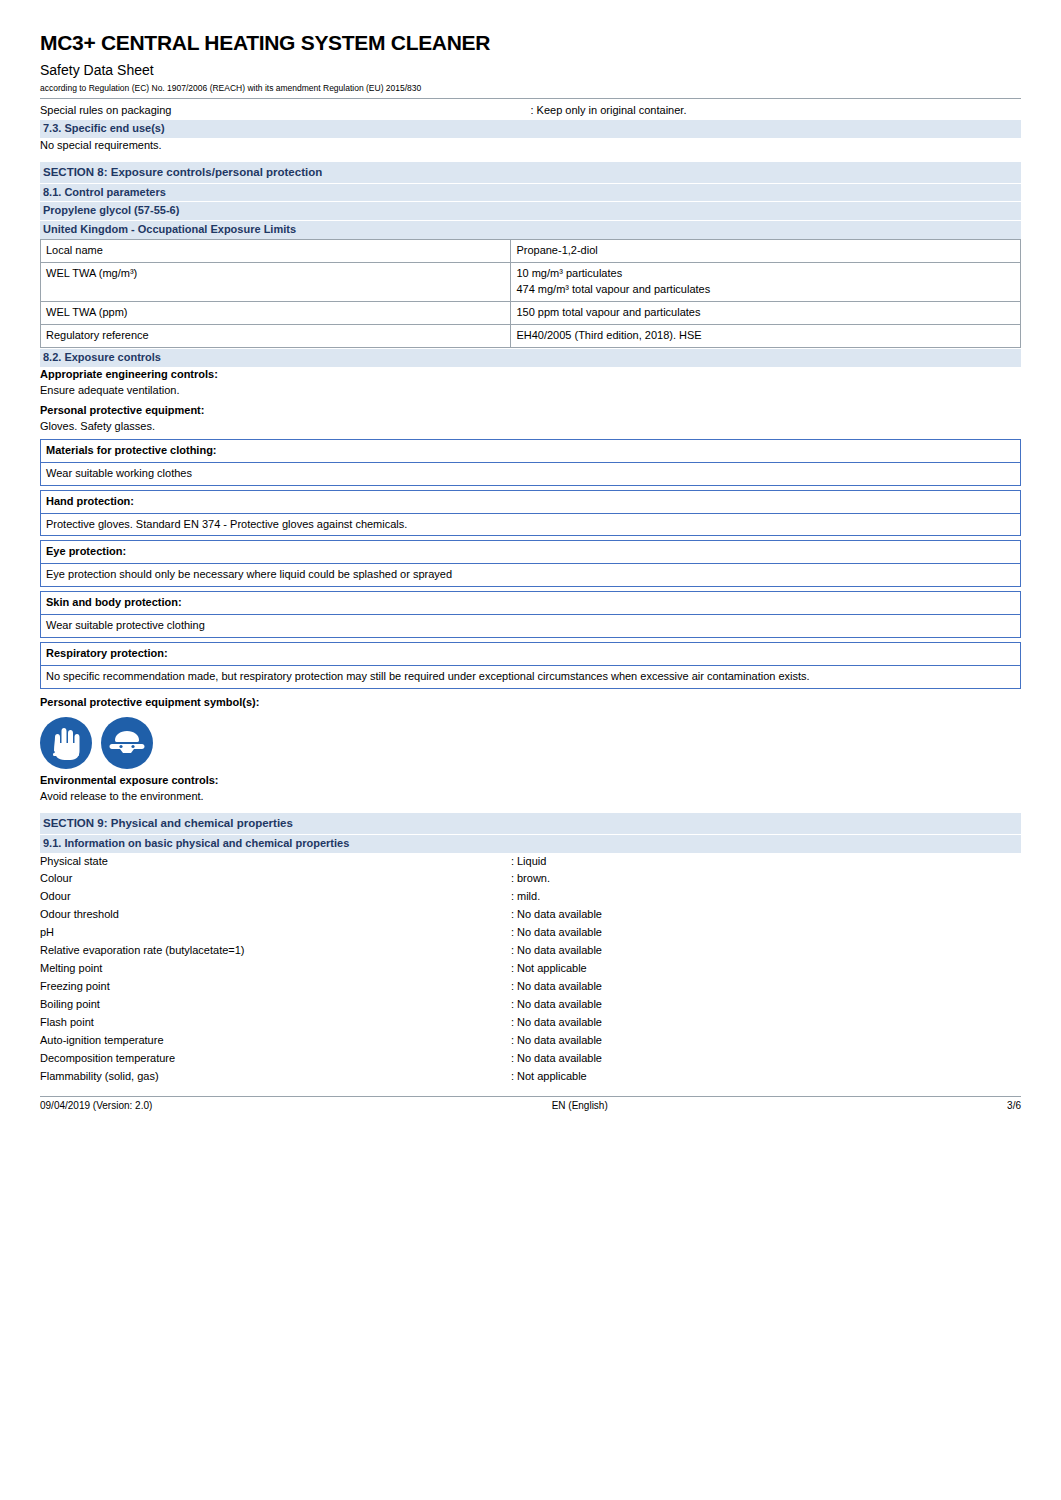MC3+ CENTRAL HEATING SYSTEM CLEANER
Safety Data Sheet
according to Regulation (EC) No. 1907/2006 (REACH) with its amendment Regulation (EU) 2015/830
Special rules on packaging
: Keep only in original container.
7.3. Specific end use(s)
No special requirements.
SECTION 8: Exposure controls/personal protection
8.1. Control parameters
Propylene glycol (57-55-6)
United Kingdom - Occupational Exposure Limits
| Local name | Propane-1,2-diol |
| WEL TWA (mg/m³) | 10 mg/m³ particulates 474 mg/m³ total vapour and particulates |
| WEL TWA (ppm) | 150 ppm total vapour and particulates |
| Regulatory reference | EH40/2005 (Third edition, 2018). HSE |
8.2. Exposure controls
Appropriate engineering controls:
Ensure adequate ventilation.
Personal protective equipment:
Gloves. Safety glasses.
Materials for protective clothing:
Wear suitable working clothes
Hand protection:
Protective gloves. Standard EN 374 - Protective gloves against chemicals.
Eye protection:
Eye protection should only be necessary where liquid could be splashed or sprayed
Skin and body protection:
Wear suitable protective clothing
Respiratory protection:
No specific recommendation made, but respiratory protection may still be required under exceptional circumstances when excessive air contamination exists.
Personal protective equipment symbol(s):
Environmental exposure controls:
Avoid release to the environment.
SECTION 9: Physical and chemical properties
9.1. Information on basic physical and chemical properties
| Physical state | : Liquid |
| Colour | : brown. |
| Odour | : mild. |
| Odour threshold | : No data available |
| pH | : No data available |
| Relative evaporation rate (butylacetate=1) | : No data available |
| Melting point | : Not applicable |
| Freezing point | : No data available |
| Boiling point | : No data available |
| Flash point | : No data available |
| Auto-ignition temperature | : No data available |
| Decomposition temperature | : No data available |
| Flammability (solid, gas) | : Not applicable |
09/04/2019 (Version: 2.0)
EN (English)
3/6